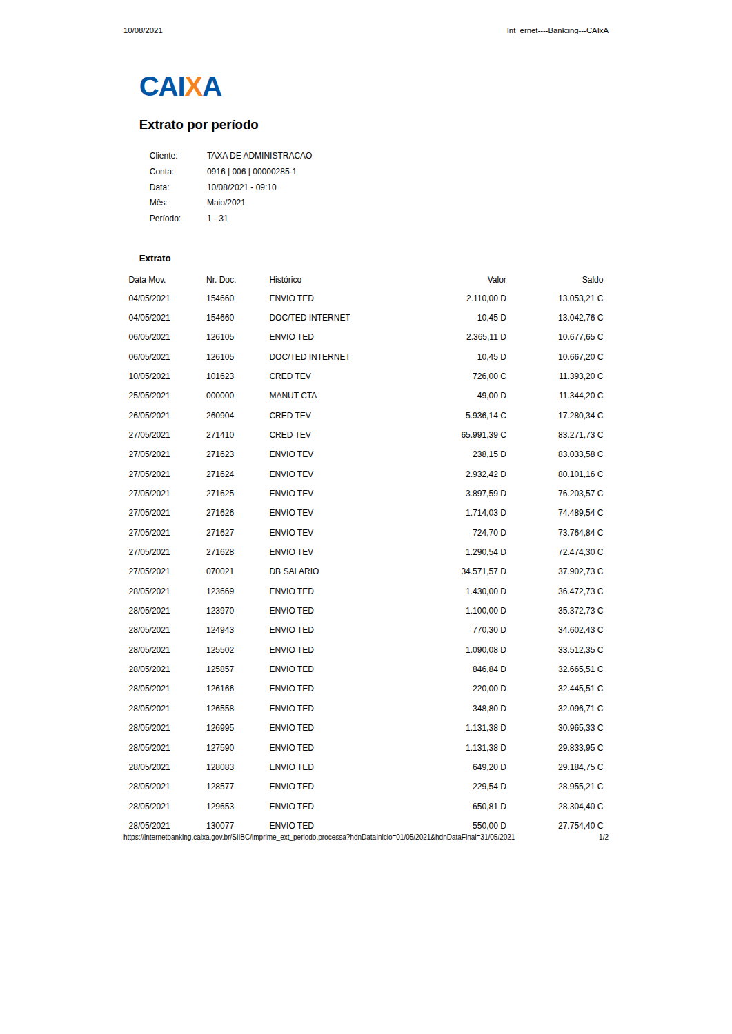10/08/2021 Int_ernet----Bank:ing---CAIxA
CAIXA
Extrato por período
Cliente: TAXA DE ADMINISTRACAO
Conta: 0916 | 006 | 00000285-1
Data: 10/08/2021 - 09:10
Mês: Maio/2021
Período: 1 - 31
Extrato
| Data Mov. | Nr. Doc. | Histórico | Valor | Saldo |
| --- | --- | --- | --- | --- |
| 04/05/2021 | 154660 | ENVIO TED | 2.110,00 D | 13.053,21 C |
| 04/05/2021 | 154660 | DOC/TED INTERNET | 10,45 D | 13.042,76 C |
| 06/05/2021 | 126105 | ENVIO TED | 2.365,11 D | 10.677,65 C |
| 06/05/2021 | 126105 | DOC/TED INTERNET | 10,45 D | 10.667,20 C |
| 10/05/2021 | 101623 | CRED TEV | 726,00 C | 11.393,20 C |
| 25/05/2021 | 000000 | MANUT CTA | 49,00 D | 11.344,20 C |
| 26/05/2021 | 260904 | CRED TEV | 5.936,14 C | 17.280,34 C |
| 27/05/2021 | 271410 | CRED TEV | 65.991,39 C | 83.271,73 C |
| 27/05/2021 | 271623 | ENVIO TEV | 238,15 D | 83.033,58 C |
| 27/05/2021 | 271624 | ENVIO TEV | 2.932,42 D | 80.101,16 C |
| 27/05/2021 | 271625 | ENVIO TEV | 3.897,59 D | 76.203,57 C |
| 27/05/2021 | 271626 | ENVIO TEV | 1.714,03 D | 74.489,54 C |
| 27/05/2021 | 271627 | ENVIO TEV | 724,70 D | 73.764,84 C |
| 27/05/2021 | 271628 | ENVIO TEV | 1.290,54 D | 72.474,30 C |
| 27/05/2021 | 070021 | DB SALARIO | 34.571,57 D | 37.902,73 C |
| 28/05/2021 | 123669 | ENVIO TED | 1.430,00 D | 36.472,73 C |
| 28/05/2021 | 123970 | ENVIO TED | 1.100,00 D | 35.372,73 C |
| 28/05/2021 | 124943 | ENVIO TED | 770,30 D | 34.602,43 C |
| 28/05/2021 | 125502 | ENVIO TED | 1.090,08 D | 33.512,35 C |
| 28/05/2021 | 125857 | ENVIO TED | 846,84 D | 32.665,51 C |
| 28/05/2021 | 126166 | ENVIO TED | 220,00 D | 32.445,51 C |
| 28/05/2021 | 126558 | ENVIO TED | 348,80 D | 32.096,71 C |
| 28/05/2021 | 126995 | ENVIO TED | 1.131,38 D | 30.965,33 C |
| 28/05/2021 | 127590 | ENVIO TED | 1.131,38 D | 29.833,95 C |
| 28/05/2021 | 128083 | ENVIO TED | 649,20 D | 29.184,75 C |
| 28/05/2021 | 128577 | ENVIO TED | 229,54 D | 28.955,21 C |
| 28/05/2021 | 129653 | ENVIO TED | 650,81 D | 28.304,40 C |
| 28/05/2021 | 130077 | ENVIO TED | 550,00 D | 27.754,40 C |
https://internetbanking.caixa.gov.br/SIIBC/imprime_ext_periodo.processa?hdnDataInicio=01/05/2021&hdnDataFinal=31/05/2021 1/2